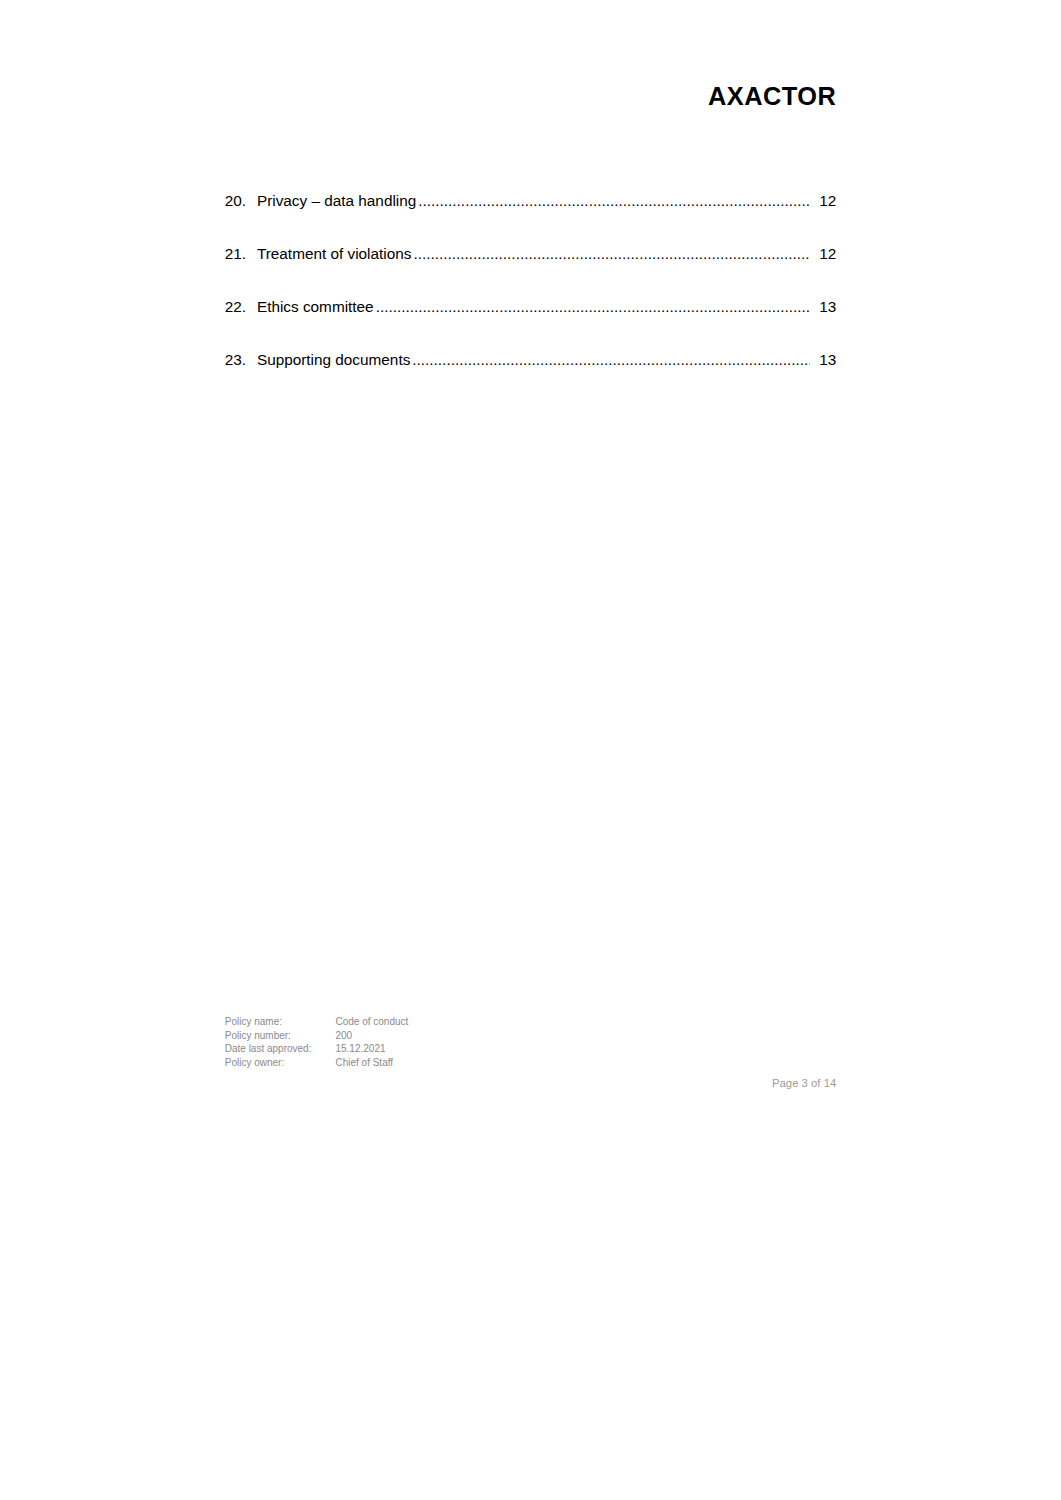АXАCTOR
20. Privacy – data handling ........................................................................................................... 12
21. Treatment of violations ........................................................................................................... 12
22. Ethics committee ........................................................................................................... 13
23. Supporting documents ........................................................................................................... 13
| Policy name: | Code of conduct |
| Policy number: | 200 |
| Date last approved: | 15.12.2021 |
| Policy owner: | Chief of Staff |
Page 3 of 14